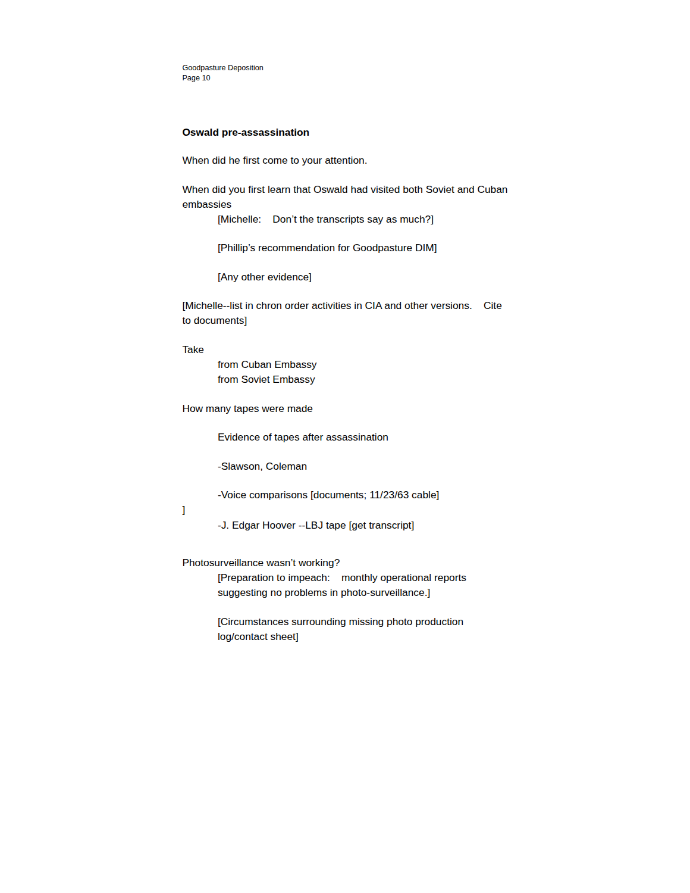Goodpasture Deposition
Page 10
Oswald pre-assassination
When did he first come to your attention.
When did you first learn that Oswald had visited both Soviet and Cuban embassies
[Michelle: Don’t the transcripts say as much?]
[Phillip’s recommendation for Goodpasture DIM]
[Any other evidence]
[Michelle--list in chron order activities in CIA and other versions. Cite to documents]
Take
from Cuban Embassy
from Soviet Embassy
How many tapes were made
Evidence of tapes after assassination
-Slawson, Coleman
-Voice comparisons [documents; 11/23/63 cable]
]
-J. Edgar Hoover --LBJ tape [get transcript]
Photosurveillance wasn’t working?
[Preparation to impeach: monthly operational reports suggesting no problems in photo-surveillance.]
[Circumstances surrounding missing photo production log/contact sheet]